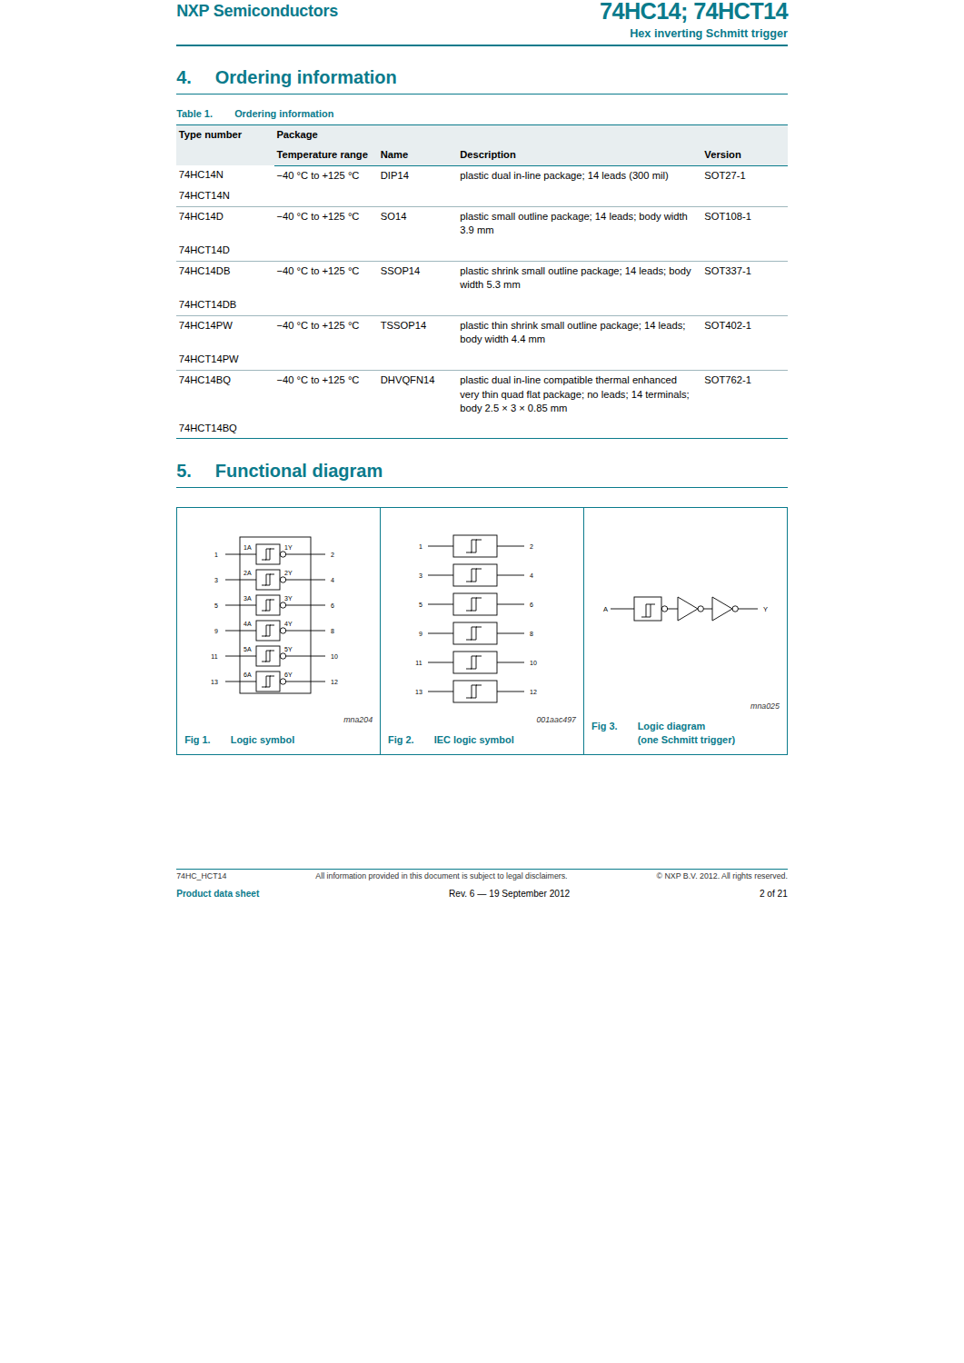NXP Semiconductors
74HC14; 74HCT14
Hex inverting Schmitt trigger
4. Ordering information
Table 1. Ordering information
| Type number | Package |
| --- | --- |
| Temperature range | Name | Description | Version |
| 74HC14N | −40 °C to +125 °C | DIP14 | plastic dual in-line package; 14 leads (300 mil) | SOT27-1 |
| 74HCT14N | | | | |
| 74HC14D | −40 °C to +125 °C | SO14 | plastic small outline package; 14 leads; body width 3.9 mm | SOT108-1 |
| 74HCT14D | | | | |
| 74HC14DB | −40 °C to +125 °C | SSOP14 | plastic shrink small outline package; 14 leads; body width 5.3 mm | SOT337-1 |
| 74HCT14DB | | | | |
| 74HC14PW | −40 °C to +125 °C | TSSOP14 | plastic thin shrink small outline package; 14 leads; body width 4.4 mm | SOT402-1 |
| 74HCT14PW | | | | |
| 74HC14BQ | −40 °C to +125 °C | DHVQFN14 | plastic dual in-line compatible thermal enhanced very thin quad flat package; no leads; 14 terminals; body 2.5 × 3 × 0.85 mm | SOT762-1 |
| 74HCT14BQ | | | | |
5. Functional diagram
1 3 5 9 11 13 2 4 6 8 10 12 1A 2A 3A 4A 5A 6A 1Y 2Y 3Y 4Y 5Y 6Y
mna204
Fig 1. Logic symbol
1 3 5 9 11 13 2 4 6 8 10 12
001aac497
Fig 2. IEC logic symbol
A Y
mna025
Fig 3. Logic diagram
(one Schmitt trigger)
74HC_HCT14
All information provided in this document is subject to legal disclaimers.
© NXP B.V. 2012. All rights reserved.
Product data sheet
Rev. 6 — 19 September 2012
2 of 21